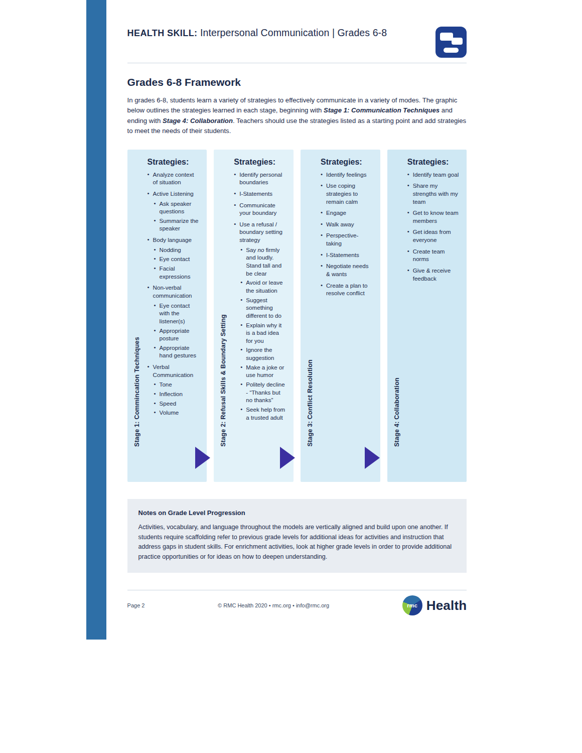Health Skill: Interpersonal Communication | Grades 6-8
Grades 6-8 Framework
In grades 6-8, students learn a variety of strategies to effectively communicate in a variety of modes. The graphic below outlines the strategies learned in each stage, beginning with Stage 1: Communication Techniques and ending with Stage 4: Collaboration. Teachers should use the strategies listed as a starting point and add strategies to meet the needs of their students.
Stage 1: Commincation Techniques
Strategies:
Analyze context of situation
Active Listening
Ask speaker questions
Summarize the speaker
Body language
Nodding
Eye contact
Facial expressions
Non-verbal communication
Eye contact with the listener(s)
Appropriate posture
Appropriate hand gestures
Verbal Communication
Tone
Inflection
Speed
Volume
Stage 2: Refusal Skills & Boundary Setting
Strategies:
Identify personal boundaries
I-Statements
Communicate your boundary
Use a refusal / boundary setting strategy
Say no firmly and loudly. Stand tall and be clear
Avoid or leave the situation
Suggest something different to do
Explain why it is a bad idea for you
Ignore the suggestion
Make a joke or use humor
Politely decline - “Thanks but no thanks”
Seek help from a trusted adult
Stage 3: Conflict Resolution
Strategies:
Identify feelings
Use coping strategies to remain calm
Engage
Walk away
Perspective-taking
I-Statements
Negotiate needs & wants
Create a plan to resolve conflict
Stage 4: Collaboration
Strategies:
Identify team goal
Share my strengths with my team
Get to know team members
Get ideas from everyone
Create team norms
Give & receive feedback
Notes on Grade Level Progression
Activities, vocabulary, and language throughout the models are vertically aligned and build upon one another. If students require scaffolding refer to previous grade levels for additional ideas for activities and instruction that address gaps in student skills. For enrichment activities, look at higher grade levels in order to provide additional practice opportunities or for ideas on how to deepen understanding.
Page 2
© RMC Health 2020 • rmc.org • info@rmc.org
Health